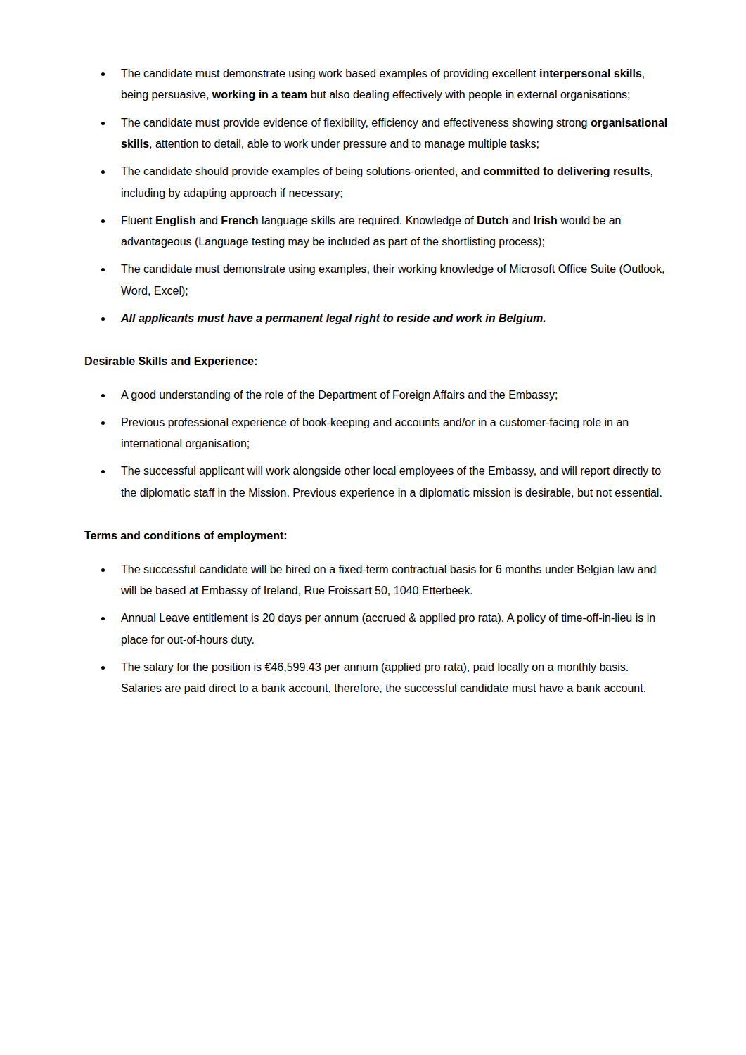The candidate must demonstrate using work based examples of providing excellent interpersonal skills, being persuasive, working in a team but also dealing effectively with people in external organisations;
The candidate must provide evidence of flexibility, efficiency and effectiveness showing strong organisational skills, attention to detail, able to work under pressure and to manage multiple tasks;
The candidate should provide examples of being solutions-oriented, and committed to delivering results, including by adapting approach if necessary;
Fluent English and French language skills are required. Knowledge of Dutch and Irish would be an advantageous (Language testing may be included as part of the shortlisting process);
The candidate must demonstrate using examples, their working knowledge of Microsoft Office Suite (Outlook, Word, Excel);
All applicants must have a permanent legal right to reside and work in Belgium.
Desirable Skills and Experience:
A good understanding of the role of the Department of Foreign Affairs and the Embassy;
Previous professional experience of book-keeping and accounts and/or in a customer-facing role in an international organisation;
The successful applicant will work alongside other local employees of the Embassy, and will report directly to the diplomatic staff in the Mission. Previous experience in a diplomatic mission is desirable, but not essential.
Terms and conditions of employment:
The successful candidate will be hired on a fixed-term contractual basis for 6 months under Belgian law and will be based at Embassy of Ireland, Rue Froissart 50, 1040 Etterbeek.
Annual Leave entitlement is 20 days per annum (accrued & applied pro rata). A policy of time-off-in-lieu is in place for out-of-hours duty.
The salary for the position is €46,599.43 per annum (applied pro rata), paid locally on a monthly basis. Salaries are paid direct to a bank account, therefore, the successful candidate must have a bank account.